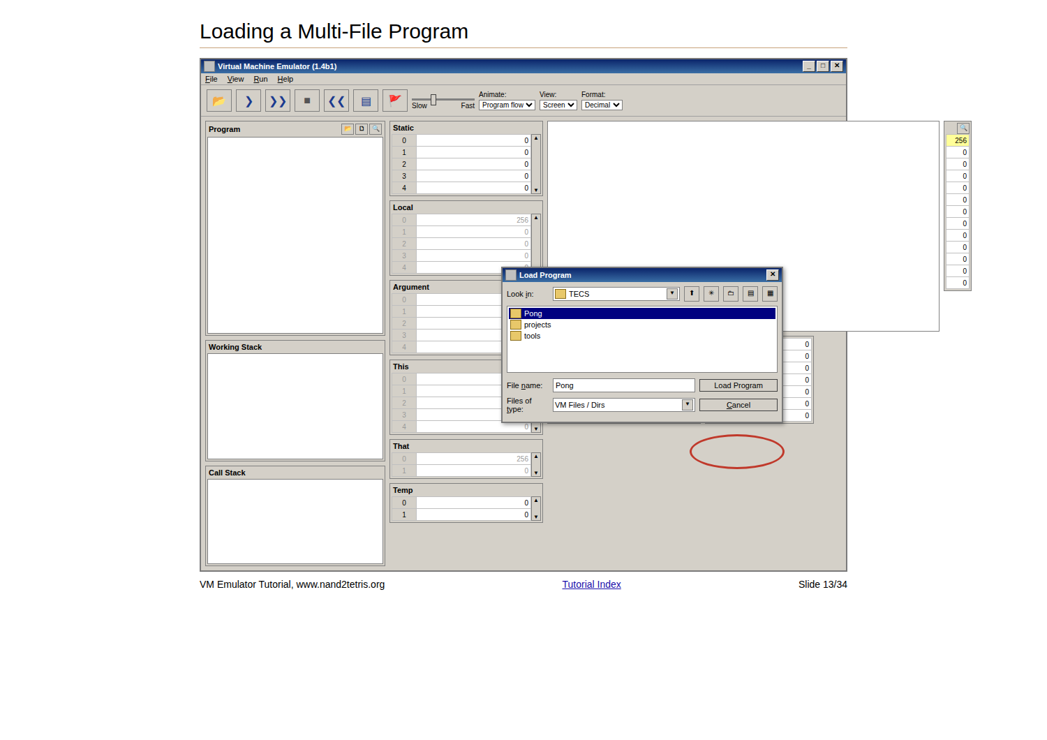Loading a Multi-File Program
Virtual Machine Emulator (1.4b1)
_□✕
File View Run Help
📂
❯
❯❯
■
❮❮
▤
🚩
Slow Fast
Animate: Program flow
View: Screen
Format: Decimal
Program 📂🗋🔍
Working Stack
Call Stack
Static
| 0 | 0 |
| 1 | 0 |
| 2 | 0 |
| 3 | 0 |
| 4 | 0 |
▲▼
Local
| 0 | 256 |
| 1 | 0 |
| 2 | 0 |
| 3 | 0 |
| 4 | 0 |
▲▼
Argument
| 0 | 256 |
| 1 | 0 |
| 2 | 0 |
| 3 | 0 |
| 4 | 0 |
▲▼
This
| 0 | 256 |
| 1 | 0 |
| 2 | 0 |
| 3 | 0 |
| 4 | 0 |
▲▼
That
| 0 | 256 |
| 1 | 0 |
▲▼
Temp
| 0 | 0 |
| 1 | 0 |
▲▼
| 264 | 0 |
| 265 | 0 |
| 266 | 0 |
| 267 | 0 |
| 268 | 0 |
| 269 | 0 |
| 270 | 0 |
▲▼
| Temp3: | 8 | 0 |
| Temp4: | 9 | 0 |
| Temp5: | 10 | 0 |
| Temp6: | 11 | 0 |
| Temp7: | 12 | 0 |
| R13: | 13 | 0 |
| R14: | 14 | 0 |
🔍
| 256 |
| 0 |
| 0 |
| 0 |
| 0 |
| 0 |
| 0 |
| 0 |
| 0 |
| 0 |
| 0 |
| 0 |
| 0 |
Load Program
✕
Look in:
TECS▼
⬆
✳
🗀
▤
▦
Pong
projects
tools
File name:
Pong
Load Program
Files of type:
VM Files / Dirs▼
Cancel
VM Emulator Tutorial, www.nand2tetris.org Tutorial Index Slide 13/34